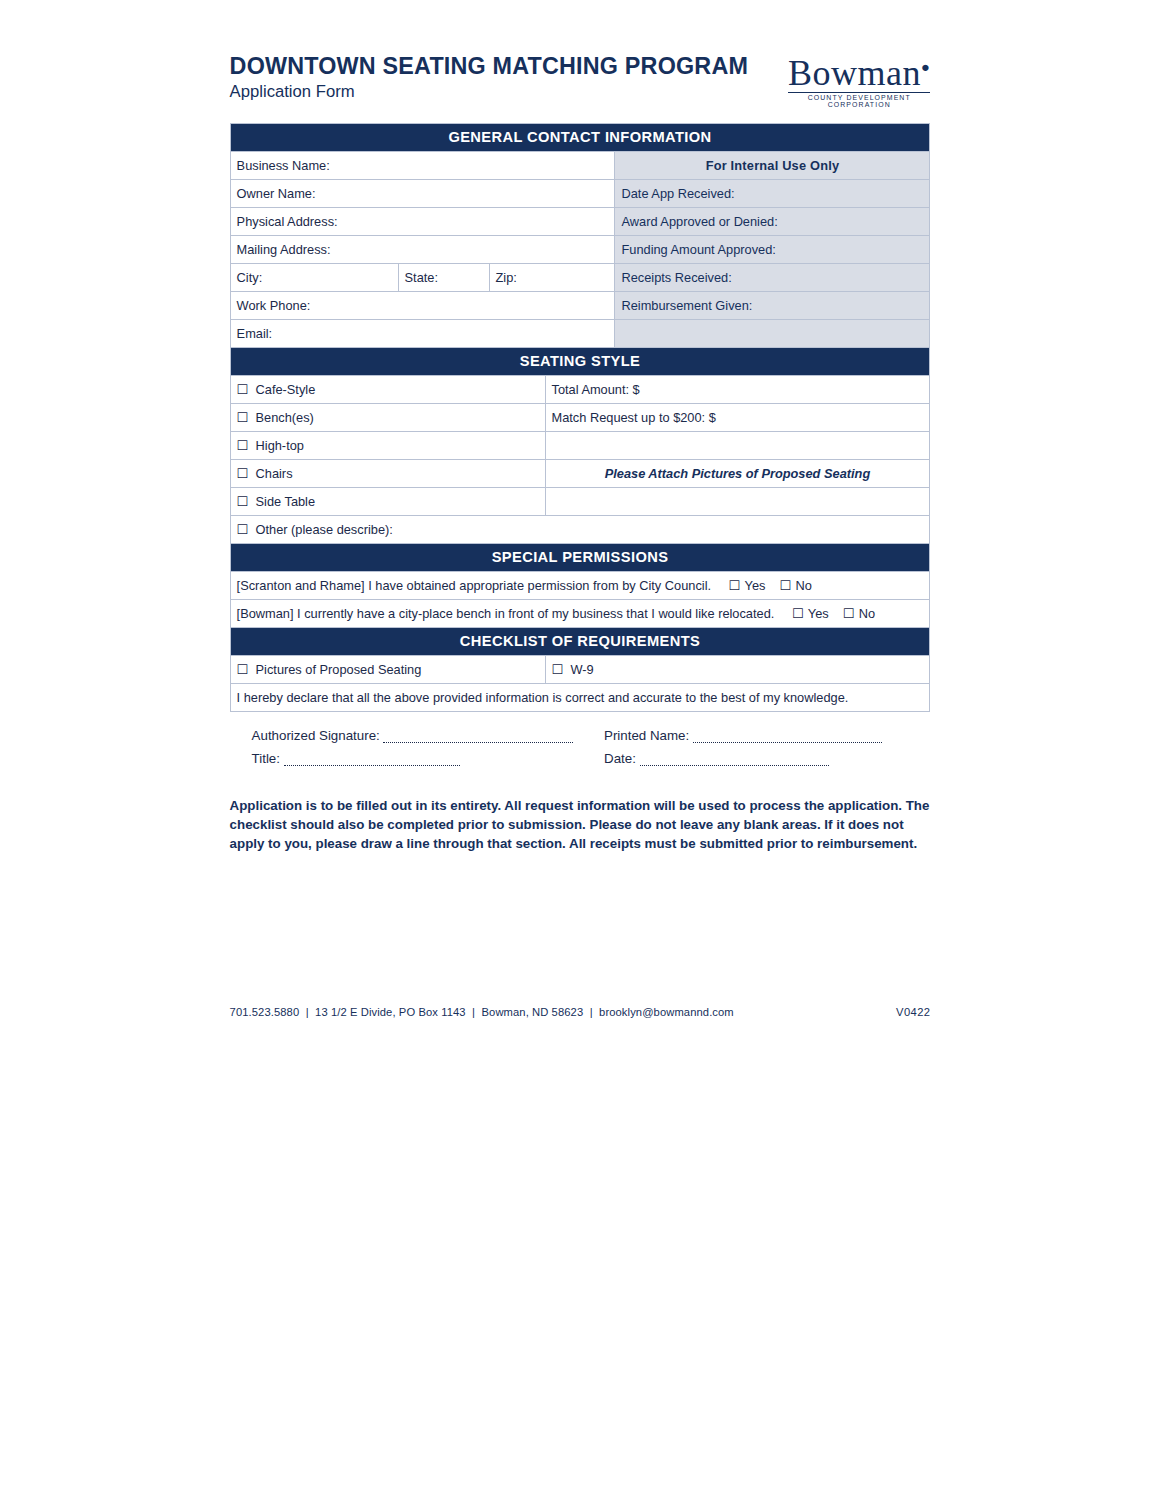Downtown Seating Matching Program
Application Form
Bowman●
County Development
Corporation
| General Contact Information |
| Business Name: | For Internal Use Only |
| Owner Name: | Date App Received: |
| Physical Address: | Award Approved or Denied: |
| Mailing Address: | Funding Amount Approved: |
| City: | State: | Zip: | Receipts Received: |
| Work Phone: | Reimbursement Given: |
| Email: | |
| Seating Style |
| ☐ Cafe-Style | Total Amount: $ |
| ☐ Bench(es) | Match Request up to $200: $ |
| ☐ High-top | |
| ☐ Chairs | Please Attach Pictures of Proposed Seating |
| ☐ Side Table | |
| ☐ Other (please describe): |
| Special Permissions |
| [Scranton and Rhame] I have obtained appropriate permission from by City Council. ☐ Yes ☐ No |
| [Bowman] I currently have a city-place bench in front of my business that I would like relocated. ☐ Yes ☐ No |
| Checklist of Requirements |
| ☐ Pictures of Proposed Seating | ☐ W-9 |
| I hereby declare that all the above provided information is correct and accurate to the best of my knowledge. |
Authorized Signature:
Printed Name:
Title:
Date:
Application is to be filled out in its entirety. All request information will be used to process the application. The checklist should also be completed prior to submission. Please do not leave any blank areas. If it does not apply to you, please draw a line through that section. All receipts must be submitted prior to reimbursement.
701.523.5880 | 13 1/2 E Divide, PO Box 1143 | Bowman, ND 58623 | brooklyn@bowmannd.com
V0422